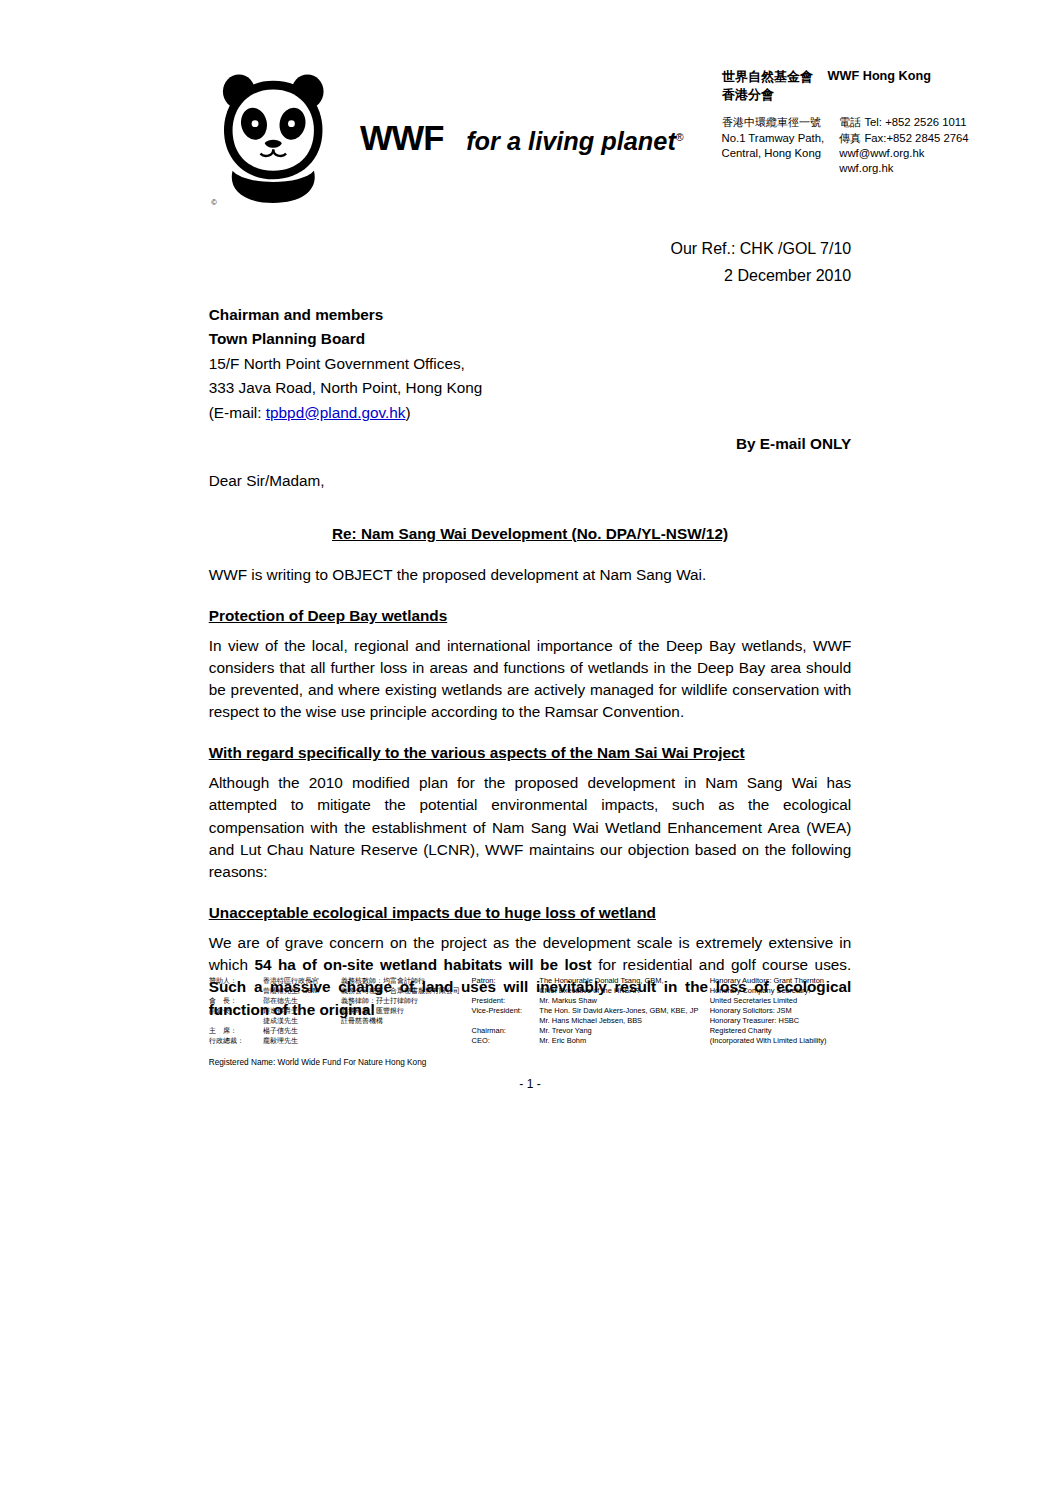©
WWF
for a living planet®
世界自然基金會
香港分會
WWF Hong Kong
香港中環纜車徑一號
No.1 Tramway Path,
Central, Hong Kong
電話 Tel: +852 2526 1011
傳真 Fax:+852 2845 2764
wwf@wwf.org.hk
wwf.org.hk
Our Ref.: CHK /GOL 7/10
2 December 2010
Chairman and members
Town Planning Board
15/F North Point Government Offices,
333 Java Road, North Point, Hong Kong
(E-mail: tpbpd@pland.gov.hk)
By E-mail ONLY
Dear Sir/Madam,
Re: Nam Sang Wai Development (No. DPA/YL-NSW/12)
WWF is writing to OBJECT the proposed development at Nam Sang Wai.
Protection of Deep Bay wetlands
In view of the local, regional and international importance of the Deep Bay wetlands, WWF considers that all further loss in areas and functions of wetlands in the Deep Bay area should be prevented, and where existing wetlands are actively managed for wildlife conservation with respect to the wise use principle according to the Ramsar Convention.
With regard specifically to the various aspects of the Nam Sai Wai Project
Although the 2010 modified plan for the proposed development in Nam Sang Wai has attempted to mitigate the potential environmental impacts, such as the ecological compensation with the establishment of Nam Sang Wai Wetland Enhancement Area (WEA) and Lut Chau Nature Reserve (LCNR), WWF maintains our objection based on the following reasons:
Unacceptable ecological impacts due to huge loss of wetland
We are of grave concern on the project as the development scale is extremely extensive in which 54 ha of on-site wetland habitats will be lost for residential and golf course uses. Such a massive change of land uses will inevitably result in the loss of ecological function of the original
| 贊助人： | 香港特區行政長官 曾蔭權先生, GBM | 義務核數師：均富會計師行 義務公司秘書：合眾秘書服務有限公司 | Patron: | The Honourable Donald Tsang, GBM, Chief Executive of the HKSAR | Honorary Auditors: Grant Thornton Honorary Company Secretary: |
| 會 長： | 邵在德先生 | 義務律師：孖士打律師行 | President: | Mr. Markus Shaw | United Secretaries Limited |
| 副會長： | 鍾逸傑爵士 捷成漢先生 | 義務司庫：匯豐銀行 註冊慈善機構 | Vice-President: | The Hon. Sir David Akers-Jones, GBM, KBE, JP Mr. Hans Michael Jebsen, BBS | Honorary Solicitors: JSM Honorary Treasurer: HSBC |
| 主 席： | 楊子信先生 | | Chairman: | Mr. Trevor Yang | Registered Charity |
| 行政總裁： | 龐毅理先生 | | CEO: | Mr. Eric Bohm | (Incorporated With Limited Liability) |
Registered Name: World Wide Fund For Nature Hong Kong
- 1 -